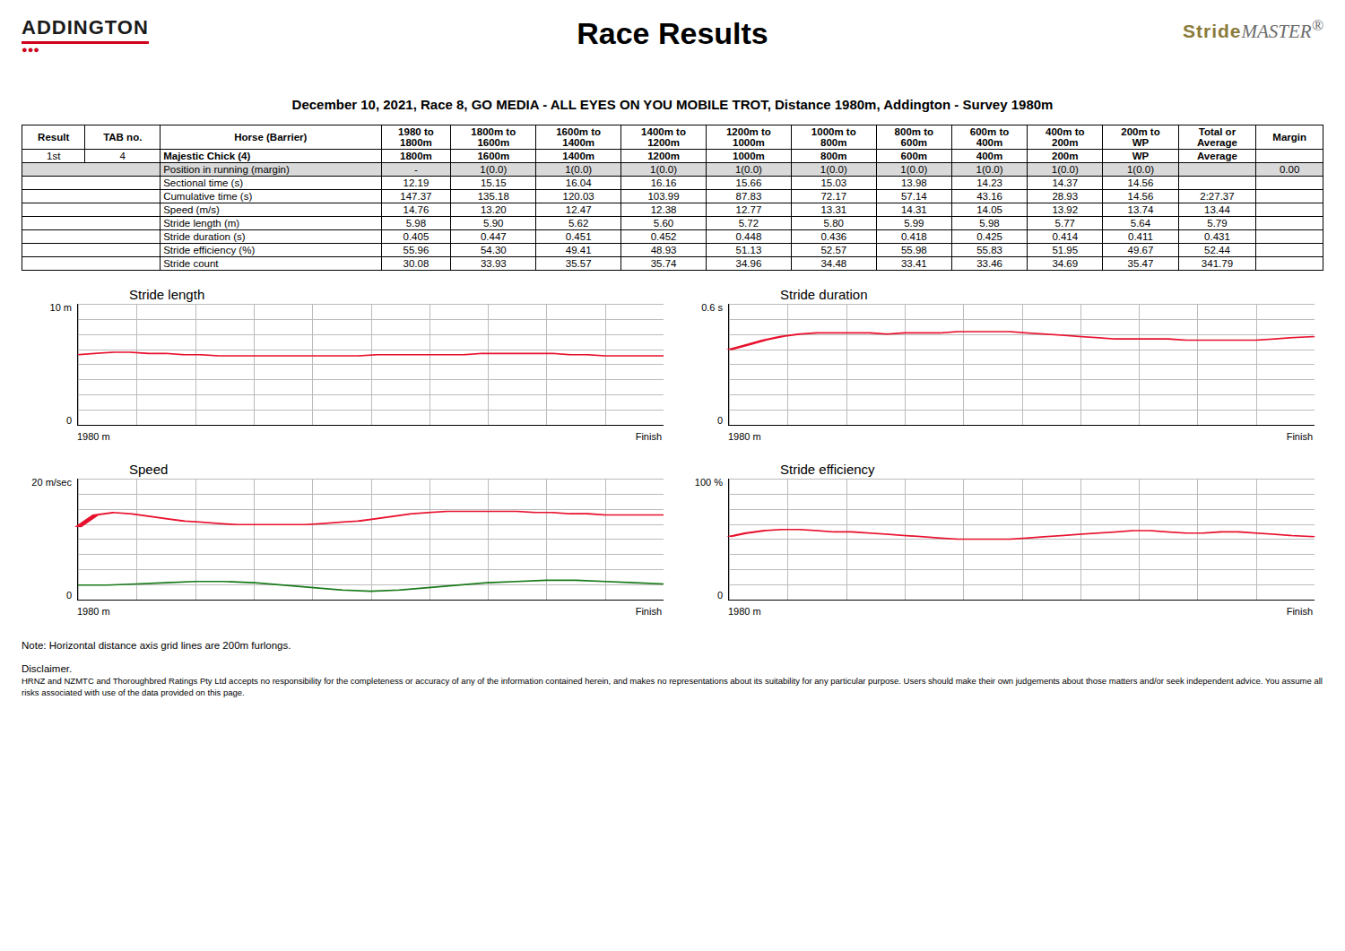ADDINGTON
●●●
Stride MASTER®
Race Results
December 10, 2021, Race 8, GO MEDIA - ALL EYES ON YOU MOBILE TROT, Distance 1980m, Addington - Survey 1980m
| Result | TAB no. | Horse (Barrier) | 1980 to 1800m | 1800m to 1600m | 1600m to 1400m | 1400m to 1200m | 1200m to 1000m | 1000m to 800m | 800m to 600m | 600m to 400m | 400m to 200m | 200m to WP | Total or Average | Margin |
| --- | --- | --- | --- | --- | --- | --- | --- | --- | --- | --- | --- | --- | --- | --- |
| 1st | 4 | Majestic Chick (4) | 1800m | 1600m | 1400m | 1200m | 1000m | 800m | 600m | 400m | 200m | WP | Average | |
| | Position in running (margin) | - | 1(0.0) | 1(0.0) | 1(0.0) | 1(0.0) | 1(0.0) | 1(0.0) | 1(0.0) | 1(0.0) | 1(0.0) | | 0.00 |
| | Sectional time (s) | 12.19 | 15.15 | 16.04 | 16.16 | 15.66 | 15.03 | 13.98 | 14.23 | 14.37 | 14.56 | | |
| | Cumulative time (s) | 147.37 | 135.18 | 120.03 | 103.99 | 87.83 | 72.17 | 57.14 | 43.16 | 28.93 | 14.56 | 2:27.37 | |
| | Speed (m/s) | 14.76 | 13.20 | 12.47 | 12.38 | 12.77 | 13.31 | 14.31 | 14.05 | 13.92 | 13.74 | 13.44 | |
| | Stride length (m) | 5.98 | 5.90 | 5.62 | 5.60 | 5.72 | 5.80 | 5.99 | 5.98 | 5.77 | 5.64 | 5.79 | |
| | Stride duration (s) | 0.405 | 0.447 | 0.451 | 0.452 | 0.448 | 0.436 | 0.418 | 0.425 | 0.414 | 0.411 | 0.431 | |
| | Stride efficiency (%) | 55.96 | 54.30 | 49.41 | 48.93 | 51.13 | 52.57 | 55.98 | 55.83 | 51.95 | 49.67 | 52.44 | |
| | Stride count | 30.08 | 33.93 | 35.57 | 35.74 | 34.96 | 34.48 | 33.41 | 33.46 | 34.69 | 35.47 | 341.79 | |
| Stride length 10 m 0 1980 m Finish | Stride duration 0.6 s 0 1980 m Finish |
| Speed 20 m/sec 0 1980 m Finish | Stride efficiency 100 % 0 1980 m Finish |
Note: Horizontal distance axis grid lines are 200m furlongs.
Disclaimer.
HRNZ and NZMTC and Thoroughbred Ratings Pty Ltd accepts no responsibility for the completeness or accuracy of any of the information contained herein, and makes no representations about its suitability for any particular purpose. Users should make their own judgements about those matters and/or seek independent advice. You assume all risks associated with use of the data provided on this page.